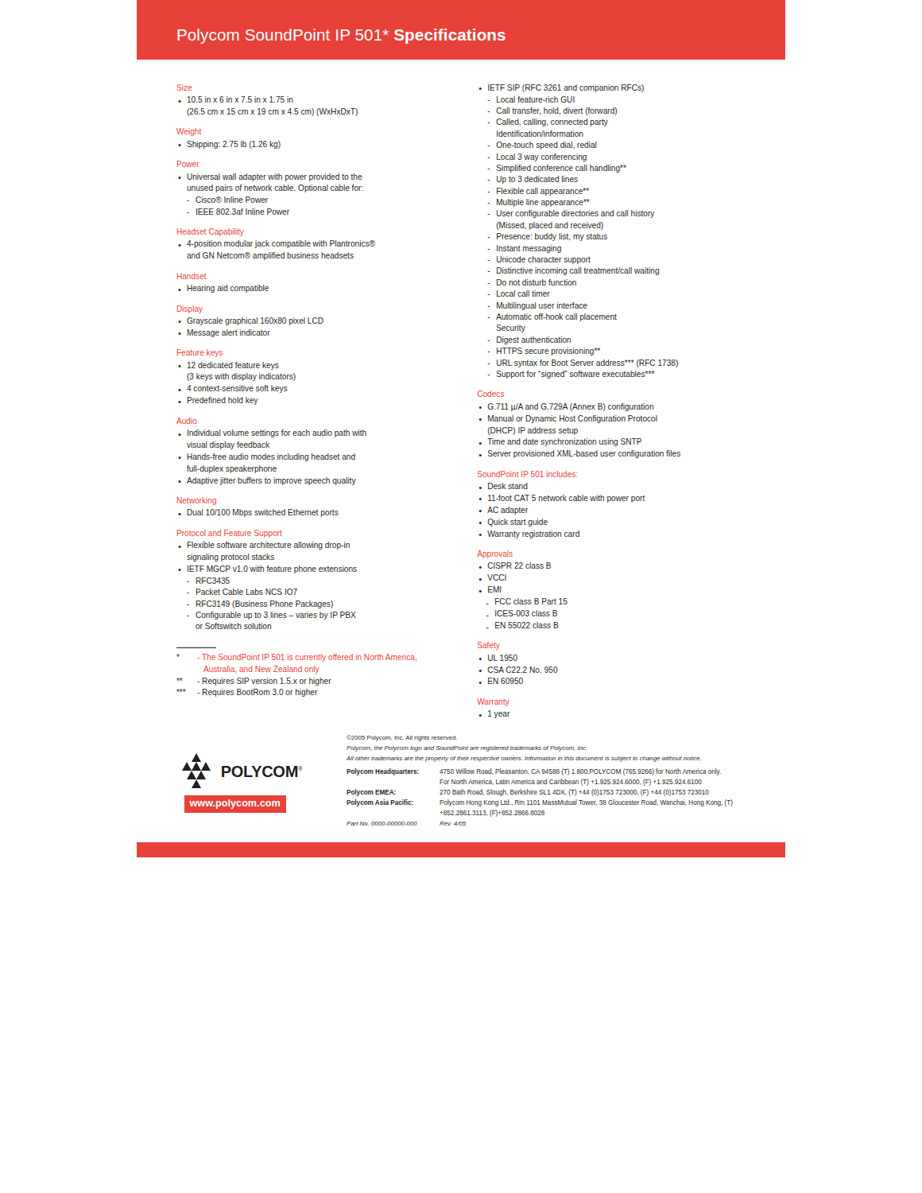Polycom SoundPoint IP 501* Specifications
Size
10.5 in x 6 in x 7.5 in x 1.75 in
(26.5 cm x 15 cm x 19 cm x 4.5 cm) (WxHxDxT)
Weight
Shipping: 2.75 lb (1.26 kg)
Power
Universal wall adapter with power provided to the
unused pairs of network cable. Optional cable for:
Cisco® Inline Power
IEEE 802.3af Inline Power
Headset Capability
4-position modular jack compatible with Plantronics®
and GN Netcom® amplified business headsets
Handset
Hearing aid compatible
Display
Grayscale graphical 160x80 pixel LCD
Message alert indicator
Feature keys
12 dedicated feature keys
(3 keys with display indicators)
4 context-sensitive soft keys
Predefined hold key
Audio
Individual volume settings for each audio path with
visual display feedback
Hands-free audio modes including headset and
full-duplex speakerphone
Adaptive jitter buffers to improve speech quality
Networking
Dual 10/100 Mbps switched Ethernet ports
Protocol and Feature Support
Flexible software architecture allowing drop-in
signaling protocol stacks
IETF MGCP v1.0 with feature phone extensions
RFC3435
Packet Cable Labs NCS IO7
RFC3149 (Business Phone Packages)
Configurable up to 3 lines – varies by IP PBX
or Softswitch solution
*
- The SoundPoint IP 501 is currently offered in North America,
Australia, and New Zealand only
**
- Requires SIP version 1.5.x or higher
***
- Requires BootRom 3.0 or higher
IETF SIP (RFC 3261 and companion RFCs)
Local feature-rich GUI
Call transfer, hold, divert (forward)
Called, calling, connected party
Identification/information
One-touch speed dial, redial
Local 3 way conferencing
Simplified conference call handling**
Up to 3 dedicated lines
Flexible call appearance**
Multiple line appearance**
User configurable directories and call history
(Missed, placed and received)
Presence: buddy list, my status
Instant messaging
Unicode character support
Distinctive incoming call treatment/call waiting
Do not disturb function
Local call timer
Multilingual user interface
Automatic off-hook call placement
Security
Digest authentication
HTTPS secure provisioning**
URL syntax for Boot Server address*** (RFC 1738)
Support for “signed” software executables***
Codecs
G.711 µ/A and G.729A (Annex B) configuration
Manual or Dynamic Host Configuration Protocol
(DHCP) IP address setup
Time and date synchronization using SNTP
Server provisioned XML-based user configuration files
SoundPoint IP 501 includes:
Desk stand
11-foot CAT 5 network cable with power port
AC adapter
Quick start guide
Warranty registration card
Approvals
CISPR 22 class B
VCCI
EMI
FCC class B Part 15
ICES-003 class B
EN 55022 class B
Safety
UL 1950
CSA C22.2 No. 950
EN 60950
Warranty
1 year
POLYCOM®
www.polycom.com
©2005 Polycom, Inc. All rights reserved.
Polycom, the Polycom logo and SoundPoint are registered trademarks of Polycom, Inc.
All other trademarks are the property of their respective owners. Information in this document is subject to change without notice.
Polycom Headquarters:
4750 Willow Road, Pleasanton, CA 94588 (T) 1.800.POLYCOM (765.9266) for North America only.
For North America, Latin America and Caribbean (T) +1.925.924.6000, (F) +1.925.924.6100
Polycom EMEA:
270 Bath Road, Slough, Berkshire SL1 4DX, (T) +44 (0)1753 723000, (F) +44 (0)1753 723010
Polycom Asia Pacific:
Polycom Hong Kong Ltd., Rm 1101 MassMutual Tower, 38 Gloucester Road, Wanchai, Hong Kong, (T) +852.2861.3113, (F)+852.2866.8028
Part No. 0000-00000-000
Rev. 4/05